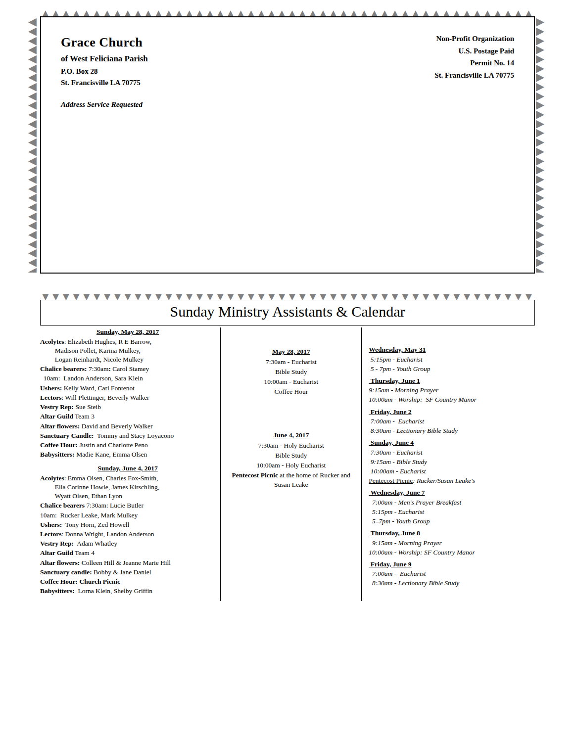▲▲▲▲▲▲▲▲▲▲▲▲▲▲▲▲▲▲▲▲▲▲▲▲▲▲▲▲▲▲▲▲▲▲▲▲▲▲▲▲▲▲▲▲▲▲▲▲▲▲
◀
◀
◀
◀
◀
◀
◀
◀
◀
◀
◀
◀
◀
◀
◀
◀
◀
◀
◀
◀
◀
◀
◀
◀
◀
◀
◀
◀
◀
◀
▶
▶
▶
▶
▶
▶
▶
▶
▶
▶
▶
▶
▶
▶
▶
▶
▶
▶
▶
▶
▶
▶
▶
▶
▶
▶
▶
▶
▶
▶
Grace Church
of West Feliciana Parish
P.O. Box 28
St. Francisville LA 70775
Address Service Requested
Non-Profit Organization
U.S. Postage Paid
Permit No. 14
St. Francisville LA 70775
▼▼▼▼▼▼▼▼▼▼▼▼▼▼▼▼▼▼▼▼▼▼▼▼▼▼▼▼▼▼▼▼▼▼▼▼▼▼▼▼▼▼▼▼▼▼▼▼▼▼
Sunday Ministry Assistants & Calendar
Sunday, May 28, 2017
Acolytes: Elizabeth Hughes, R E Barrow, Madison Pollet, Karina Mulkey, Logan Reinhardt, Nicole Mulkey
Chalice bearers: 7:30am: Carol Stamey
10am: Landon Anderson, Sara Klein
Ushers: Kelly Ward, Carl Fontenot
Lectors: Will Plettinger, Beverly Walker
Vestry Rep: Sue Steib
Altar Guild Team 3
Altar flowers: David and Beverly Walker
Sanctuary Candle: Tommy and Stacy Loyacono
Coffee Hour: Justin and Charlotte Peno
Babysitters: Madie Kane, Emma Olsen
Sunday, June 4, 2017
Acolytes: Emma Olsen, Charles Fox-Smith, Ella Corinne Howle, James Kirschling, Wyatt Olsen, Ethan Lyon
Chalice bearers 7:30am: Lucie Butler
10am: Rucker Leake, Mark Mulkey
Ushers: Tony Horn, Zed Howell
Lectors: Donna Wright, Landon Anderson
Vestry Rep: Adam Whatley
Altar Guild Team 4
Altar flowers: Colleen Hill & Jeanne Marie Hill
Sanctuary candle: Bobby & Jane Daniel
Coffee Hour: Church Picnic
Babysitters: Lorna Klein, Shelby Griffin
May 28, 2017
7:30am - Eucharist
Bible Study
10:00am - Eucharist
Coffee Hour
June 4, 2017
7:30am - Holy Eucharist
Bible Study
10:00am - Holy Eucharist
Pentecost Picnic at the home of Rucker and Susan Leake
Wednesday, May 31
5:15pm - Eucharist
5 - 7pm - Youth Group
Thursday, June 1
9:15am - Morning Prayer
10:00am - Worship: SF Country Manor
Friday, June 2
7:00am - Eucharist
8:30am - Lectionary Bible Study
Sunday, June 4
7:30am - Eucharist
9:15am - Bible Study
10:00am - Eucharist
Pentecost Picnic: Rucker/Susan Leake's
Wednesday, June 7
7:00am - Men's Prayer Breakfast
5:15pm - Eucharist
5–7pm - Youth Group
Thursday, June 8
9:15am - Morning Prayer
10:00am - Worship: SF Country Manor
Friday, June 9
7:00am - Eucharist
8:30am - Lectionary Bible Study